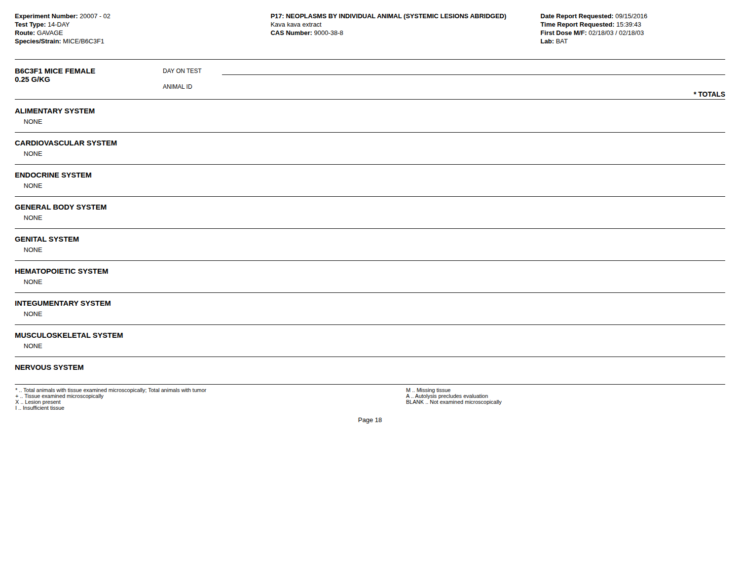| Experiment Number: 20007 - 02 | P17: NEOPLASMS BY INDIVIDUAL ANIMAL (SYSTEMIC LESIONS ABRIDGED) | Date Report Requested: 09/15/2016 |
| Test Type: 14-DAY | Kava kava extract | Time Report Requested: 15:39:43 |
| Route: GAVAGE | CAS Number: 9000-38-8 | First Dose M/F: 02/18/03 / 02/18/03 |
| Species/Strain: MICE/B6C3F1 | | Lab: BAT |
B6C3F1 MICE FEMALE
0.25 G/KG
DAY ON TEST
ANIMAL ID
* TOTALS
ALIMENTARY SYSTEM
NONE
CARDIOVASCULAR SYSTEM
NONE
ENDOCRINE SYSTEM
NONE
GENERAL BODY SYSTEM
NONE
GENITAL SYSTEM
NONE
HEMATOPOIETIC SYSTEM
NONE
INTEGUMENTARY SYSTEM
NONE
MUSCULOSKELETAL SYSTEM
NONE
NERVOUS SYSTEM
| * .. Total animals with tissue examined microscopically; Total animals with tumor + .. Tissue examined microscopically X .. Lesion present I .. Insufficient tissue | M .. Missing tissue A .. Autolysis precludes evaluation BLANK .. Not examined microscopically |
Page 18